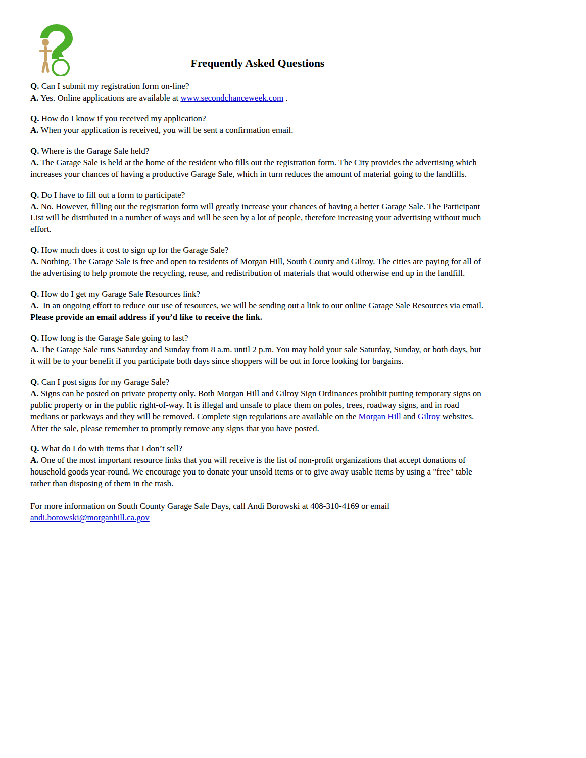Frequently Asked Questions
Q. Can I submit my registration form on-line?
A. Yes. Online applications are available at www.secondchanceweek.com .
Q. How do I know if you received my application?
A. When your application is received, you will be sent a confirmation email.
Q. Where is the Garage Sale held?
A. The Garage Sale is held at the home of the resident who fills out the registration form. The City provides the advertising which increases your chances of having a productive Garage Sale, which in turn reduces the amount of material going to the landfills.
Q. Do I have to fill out a form to participate?
A. No. However, filling out the registration form will greatly increase your chances of having a better Garage Sale. The Participant List will be distributed in a number of ways and will be seen by a lot of people, therefore increasing your advertising without much effort.
Q. How much does it cost to sign up for the Garage Sale?
A. Nothing. The Garage Sale is free and open to residents of Morgan Hill, South County and Gilroy. The cities are paying for all of the advertising to help promote the recycling, reuse, and redistribution of materials that would otherwise end up in the landfill.
Q. How do I get my Garage Sale Resources link?
A. In an ongoing effort to reduce our use of resources, we will be sending out a link to our online Garage Sale Resources via email. Please provide an email address if you’d like to receive the link.
Q. How long is the Garage Sale going to last?
A. The Garage Sale runs Saturday and Sunday from 8 a.m. until 2 p.m. You may hold your sale Saturday, Sunday, or both days, but it will be to your benefit if you participate both days since shoppers will be out in force looking for bargains.
Q. Can I post signs for my Garage Sale?
A. Signs can be posted on private property only. Both Morgan Hill and Gilroy Sign Ordinances prohibit putting temporary signs on public property or in the public right-of-way. It is illegal and unsafe to place them on poles, trees, roadway signs, and in road medians or parkways and they will be removed. Complete sign regulations are available on the Morgan Hill and Gilroy websites. After the sale, please remember to promptly remove any signs that you have posted.
Q. What do I do with items that I don’t sell?
A. One of the most important resource links that you will receive is the list of non-profit organizations that accept donations of household goods year-round. We encourage you to donate your unsold items or to give away usable items by using a "free" table rather than disposing of them in the trash.
For more information on South County Garage Sale Days, call Andi Borowski at 408-310-4169 or email andi.borowski@morganhill.ca.gov